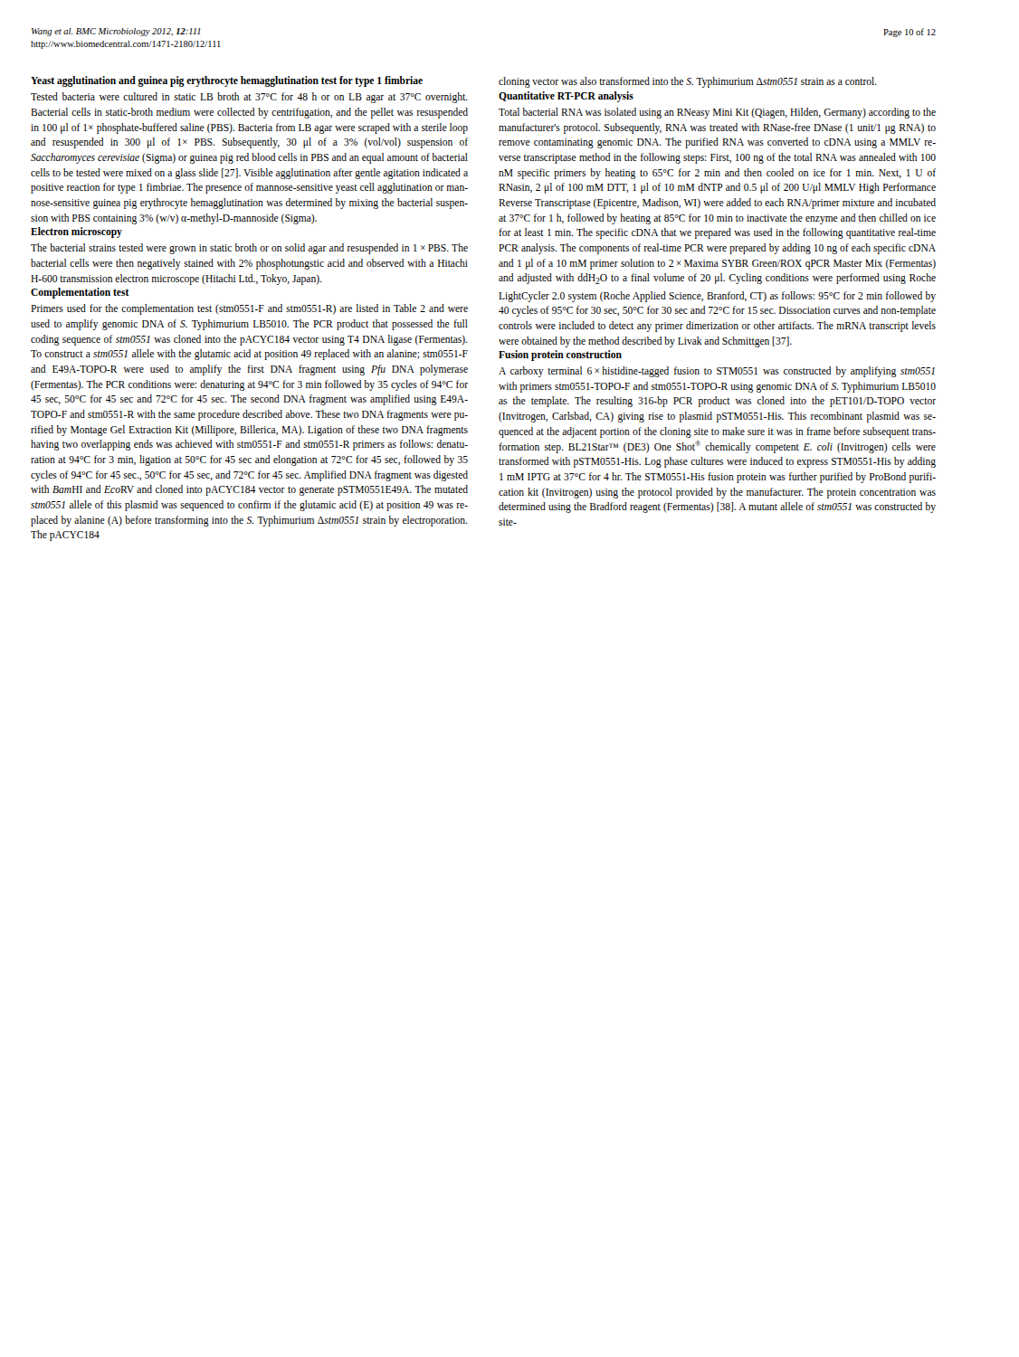Wang et al. BMC Microbiology 2012, 12:111
http://www.biomedcentral.com/1471-2180/12/111
Page 10 of 12
Yeast agglutination and guinea pig erythrocyte hemagglutination test for type 1 fimbriae
Tested bacteria were cultured in static LB broth at 37°C for 48 h or on LB agar at 37°C overnight. Bacterial cells in static-broth medium were collected by centrifugation, and the pellet was resuspended in 100 μl of 1× phosphate-buffered saline (PBS). Bacteria from LB agar were scraped with a sterile loop and resuspended in 300 μl of 1× PBS. Subsequently, 30 μl of a 3% (vol/vol) suspension of Saccharomyces cerevisiae (Sigma) or guinea pig red blood cells in PBS and an equal amount of bacterial cells to be tested were mixed on a glass slide [27]. Visible agglutination after gentle agitation indicated a positive reaction for type 1 fimbriae. The presence of mannose-sensitive yeast cell agglutination or mannose-sensitive guinea pig erythrocyte hemagglutination was determined by mixing the bacterial suspension with PBS containing 3% (w/v) α-methyl-D-mannoside (Sigma).
Electron microscopy
The bacterial strains tested were grown in static broth or on solid agar and resuspended in 1 × PBS. The bacterial cells were then negatively stained with 2% phosphotungstic acid and observed with a Hitachi H-600 transmission electron microscope (Hitachi Ltd., Tokyo, Japan).
Complementation test
Primers used for the complementation test (stm0551-F and stm0551-R) are listed in Table 2 and were used to amplify genomic DNA of S. Typhimurium LB5010. The PCR product that possessed the full coding sequence of stm0551 was cloned into the pACYC184 vector using T4 DNA ligase (Fermentas). To construct a stm0551 allele with the glutamic acid at position 49 replaced with an alanine; stm0551-F and E49A-TOPO-R were used to amplify the first DNA fragment using Pfu DNA polymerase (Fermentas). The PCR conditions were: denaturing at 94°C for 3 min followed by 35 cycles of 94°C for 45 sec, 50°C for 45 sec and 72°C for 45 sec. The second DNA fragment was amplified using E49A-TOPO-F and stm0551-R with the same procedure described above. These two DNA fragments were purified by Montage Gel Extraction Kit (Millipore, Billerica, MA). Ligation of these two DNA fragments having two overlapping ends was achieved with stm0551-F and stm0551-R primers as follows: denaturation at 94°C for 3 min, ligation at 50°C for 45 sec and elongation at 72°C for 45 sec, followed by 35 cycles of 94°C for 45 sec., 50°C for 45 sec, and 72°C for 45 sec. Amplified DNA fragment was digested with Bam HI and Eco RV and cloned into pACYC184 vector to generate pSTM0551E49A. The mutated stm0551 allele of this plasmid was sequenced to confirm if the glutamic acid (E) at position 49 was replaced by alanine (A) before transforming into the S. Typhimurium Δstm0551 strain by electroporation. The pACYC184
cloning vector was also transformed into the S. Typhimurium Δstm0551 strain as a control.
Quantitative RT-PCR analysis
Total bacterial RNA was isolated using an RNeasy Mini Kit (Qiagen, Hilden, Germany) according to the manufacturer's protocol. Subsequently, RNA was treated with RNase-free DNase (1 unit/1 μg RNA) to remove contaminating genomic DNA. The purified RNA was converted to cDNA using a MMLV reverse transcriptase method in the following steps: First, 100 ng of the total RNA was annealed with 100 nM specific primers by heating to 65°C for 2 min and then cooled on ice for 1 min. Next, 1 U of RNasin, 2 μl of 100 mM DTT, 1 μl of 10 mM dNTP and 0.5 μl of 200 U/μl MMLV High Performance Reverse Transcriptase (Epicentre, Madison, WI) were added to each RNA/primer mixture and incubated at 37°C for 1 h, followed by heating at 85°C for 10 min to inactivate the enzyme and then chilled on ice for at least 1 min. The specific cDNA that we prepared was used in the following quantitative real-time PCR analysis. The components of real-time PCR were prepared by adding 10 ng of each specific cDNA and 1 μl of a 10 mM primer solution to 2 × Maxima SYBR Green/ROX qPCR Master Mix (Fermentas) and adjusted with ddH2O to a final volume of 20 μl. Cycling conditions were performed using Roche LightCycler 2.0 system (Roche Applied Science, Branford, CT) as follows: 95°C for 2 min followed by 40 cycles of 95°C for 30 sec, 50°C for 30 sec and 72°C for 15 sec. Dissociation curves and non-template controls were included to detect any primer dimerization or other artifacts. The mRNA transcript levels were obtained by the method described by Livak and Schmittgen [37].
Fusion protein construction
A carboxy terminal 6 × histidine-tagged fusion to STM0551 was constructed by amplifying stm0551 with primers stm0551-TOPO-F and stm0551-TOPO-R using genomic DNA of S. Typhimurium LB5010 as the template. The resulting 316-bp PCR product was cloned into the pET101/D-TOPO vector (Invitrogen, Carlsbad, CA) giving rise to plasmid pSTM0551-His. This recombinant plasmid was sequenced at the adjacent portion of the cloning site to make sure it was in frame before subsequent transformation step. BL21Star™ (DE3) One Shot® chemically competent E. coli (Invitrogen) cells were transformed with pSTM0551-His. Log phase cultures were induced to express STM0551-His by adding 1 mM IPTG at 37°C for 4 hr. The STM0551-His fusion protein was further purified by ProBond purification kit (Invitrogen) using the protocol provided by the manufacturer. The protein concentration was determined using the Bradford reagent (Fermentas) [38]. A mutant allele of stm0551 was constructed by site-